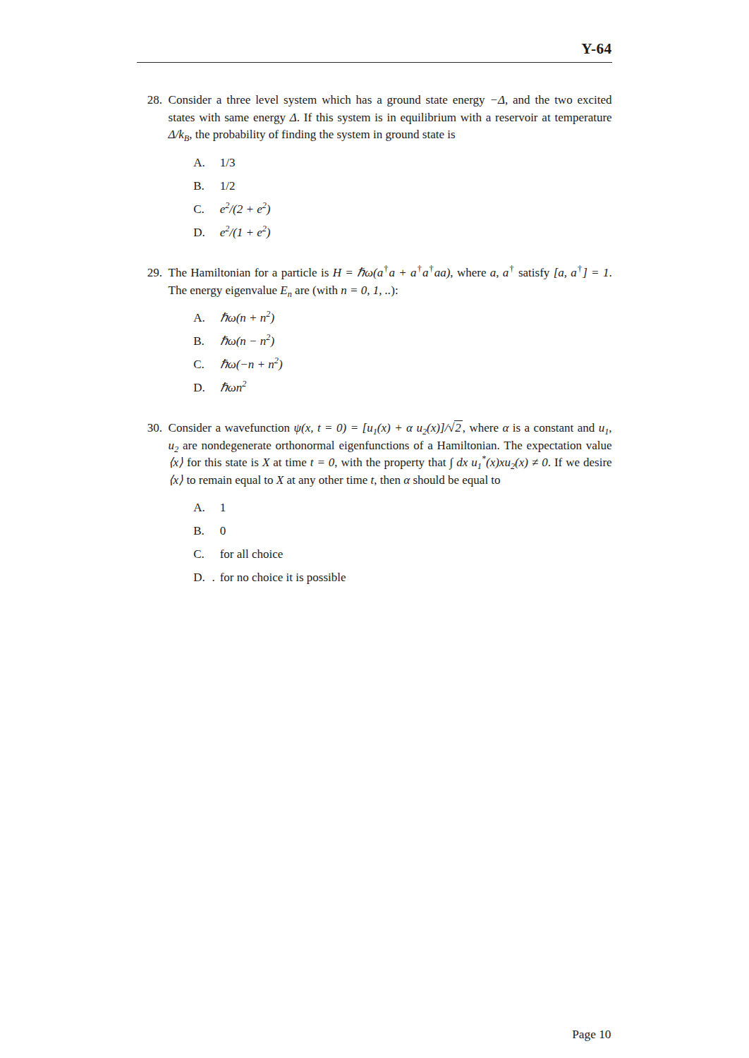Y-64
28.
Consider a three level system which has a ground state energy −Δ, and the two excited states with same energy Δ. If this system is in equilibrium with a reservoir at temperature Δ/kB, the probability of finding the system in ground state is
A. 1/3
B. 1/2
C. e2/(2 + e2)
D. e2/(1 + e2)
29.
The Hamiltonian for a particle is H = ℏω(a†a + a†a†aa), where a, a† satisfy [a, a†] = 1. The energy eigenvalue En are (with n = 0, 1, ..):
A. ℏω(n + n2)
B. ℏω(n − n2)
C. ℏω(−n + n2)
D. ℏωn2
30.
Consider a wavefunction ψ(x, t = 0) = [u1(x) + α u2(x)]/√2, where α is a constant and u1, u2 are nondegenerate orthonormal eigenfunctions of a Hamiltonian. The expectation value ⟨x⟩ for this state is X at time t = 0, with the property that ∫ dx u1*(x)xu2(x) ≠ 0. If we desire ⟨x⟩ to remain equal to X at any other time t, then α should be equal to
A. 1
B. 0
C. for all choice
. D. for no choice it is possible
Page 10